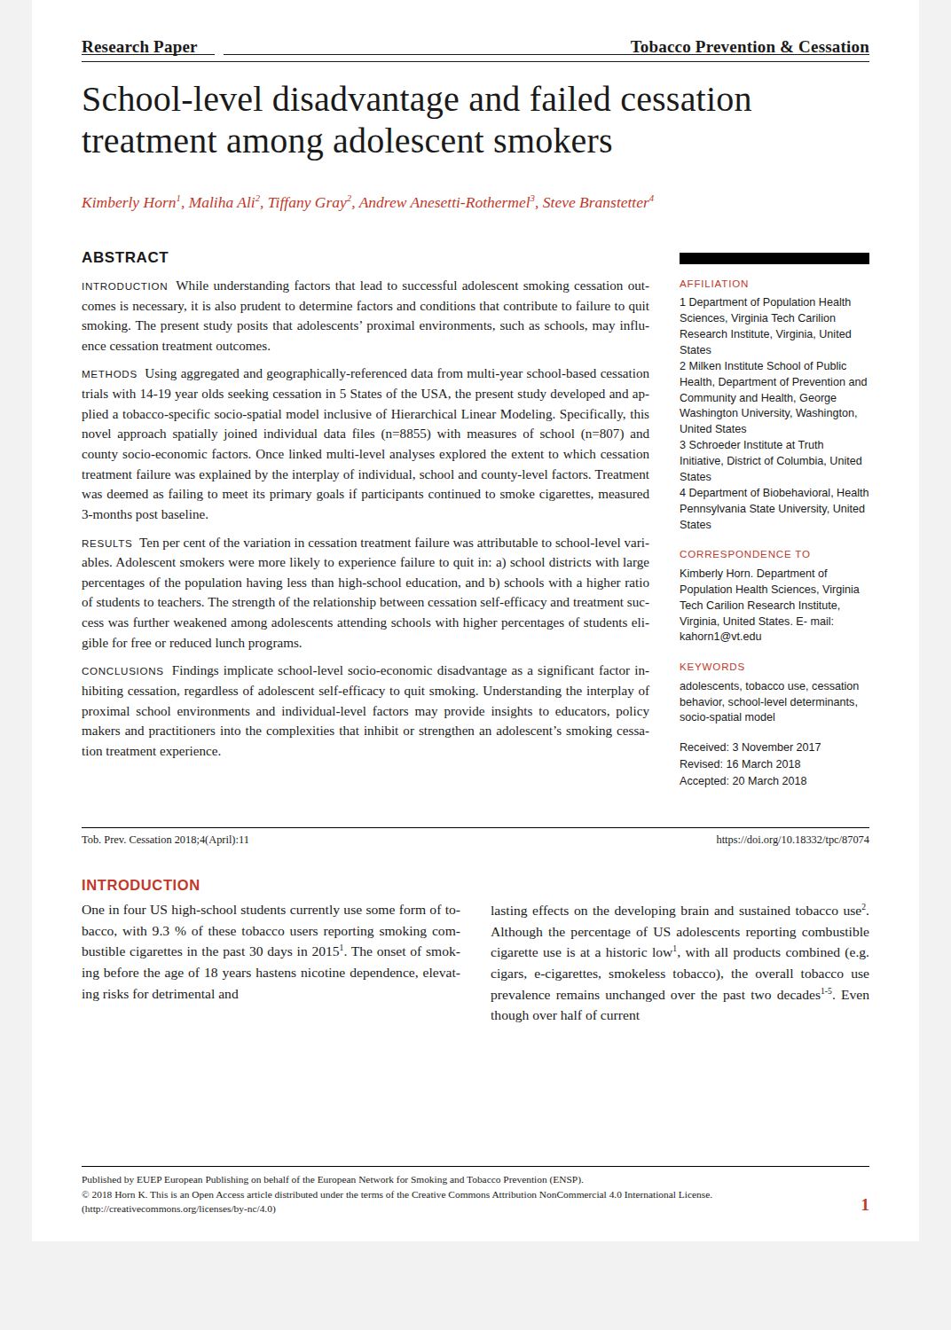Research Paper
Tobacco Prevention & Cessation
School-level disadvantage and failed cessation treatment among adolescent smokers
Kimberly Horn1, Maliha Ali2, Tiffany Gray2, Andrew Anesetti-Rothermel3, Steve Branstetter4
ABSTRACT
INTRODUCTION While understanding factors that lead to successful adolescent smoking cessation outcomes is necessary, it is also prudent to determine factors and conditions that contribute to failure to quit smoking. The present study posits that adolescents’ proximal environments, such as schools, may influence cessation treatment outcomes.
METHODS Using aggregated and geographically-referenced data from multi-year school-based cessation trials with 14-19 year olds seeking cessation in 5 States of the USA, the present study developed and applied a tobacco-specific socio-spatial model inclusive of Hierarchical Linear Modeling. Specifically, this novel approach spatially joined individual data files (n=8855) with measures of school (n=807) and county socio-economic factors. Once linked multi-level analyses explored the extent to which cessation treatment failure was explained by the interplay of individual, school and county-level factors. Treatment was deemed as failing to meet its primary goals if participants continued to smoke cigarettes, measured 3-months post baseline.
RESULTS Ten per cent of the variation in cessation treatment failure was attributable to school-level variables. Adolescent smokers were more likely to experience failure to quit in: a) school districts with large percentages of the population having less than high-school education, and b) schools with a higher ratio of students to teachers. The strength of the relationship between cessation self-efficacy and treatment success was further weakened among adolescents attending schools with higher percentages of students eligible for free or reduced lunch programs.
CONCLUSIONS Findings implicate school-level socio-economic disadvantage as a significant factor inhibiting cessation, regardless of adolescent self-efficacy to quit smoking. Understanding the interplay of proximal school environments and individual-level factors may provide insights to educators, policy makers and practitioners into the complexities that inhibit or strengthen an adolescent’s smoking cessation treatment experience.
AFFILIATION
1 Department of Population Health Sciences, Virginia Tech Carilion Research Institute, Virginia, United States 2 Milken Institute School of Public Health, Department of Prevention and Community and Health, George Washington University, Washington, United States 3 Schroeder Institute at Truth Initiative, District of Columbia, United States 4 Department of Biobehavioral, Health Pennsylvania State University, United States
CORRESPONDENCE TO
Kimberly Horn. Department of Population Health Sciences, Virginia Tech Carilion Research Institute, Virginia, United States. E- mail: kahorn1@vt.edu
KEYWORDS
adolescents, tobacco use, cessation behavior, school-level determinants, socio-spatial model
Received: 3 November 2017
Revised: 16 March 2018
Accepted: 20 March 2018
Tob. Prev. Cessation 2018;4(April):11
https://doi.org/10.18332/tpc/87074
INTRODUCTION
One in four US high-school students currently use some form of tobacco, with 9.3 % of these tobacco users reporting smoking combustible cigarettes in the past 30 days in 20151. The onset of smoking before the age of 18 years hastens nicotine dependence, elevating risks for detrimental and
lasting effects on the developing brain and sustained tobacco use2. Although the percentage of US adolescents reporting combustible cigarette use is at a historic low1, with all products combined (e.g. cigars, e-cigarettes, smokeless tobacco), the overall tobacco use prevalence remains unchanged over the past two decades1-5. Even though over half of current
Published by EUEP European Publishing on behalf of the European Network for Smoking and Tobacco Prevention (ENSP).
© 2018 Horn K. This is an Open Access article distributed under the terms of the Creative Commons Attribution NonCommercial 4.0 International License. (http://creativecommons.org/licenses/by-nc/4.0)
1